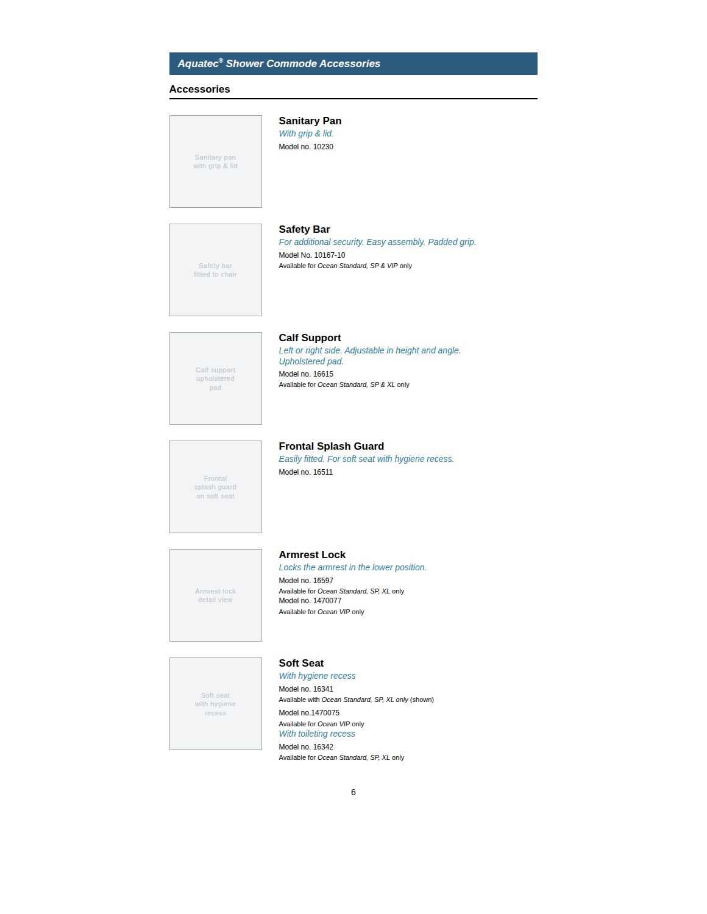Aquatec® Shower Commode Accessories
Accessories
Sanitary pan
with grip & lid
Sanitary Pan
With grip & lid.
Model no. 10230
Safety bar
fitted to chair
Safety Bar
For additional security. Easy assembly. Padded grip.
Model No. 10167-10
Available for Ocean Standard, SP & VIP only
Calf support
upholstered pad
Calf Support
Left or right side. Adjustable in height and angle. Upholstered pad.
Model no. 16615
Available for Ocean Standard, SP & XL only
Frontal splash guard
on soft seat
Frontal Splash Guard
Easily fitted. For soft seat with hygiene recess.
Model no. 16511
Armrest lock
detail view
Armrest Lock
Locks the armrest in the lower position.
Model no. 16597
Available for Ocean Standard, SP, XL only
Model no. 1470077
Available for Ocean VIP only
Soft seat
with hygiene recess
Soft Seat
With hygiene recess
Model no. 16341
Available with Ocean Standard, SP, XL only (shown)
Model no.1470075
Available for Ocean VIP only
With toileting recess
Model no. 16342
Available for Ocean Standard, SP, XL only
6